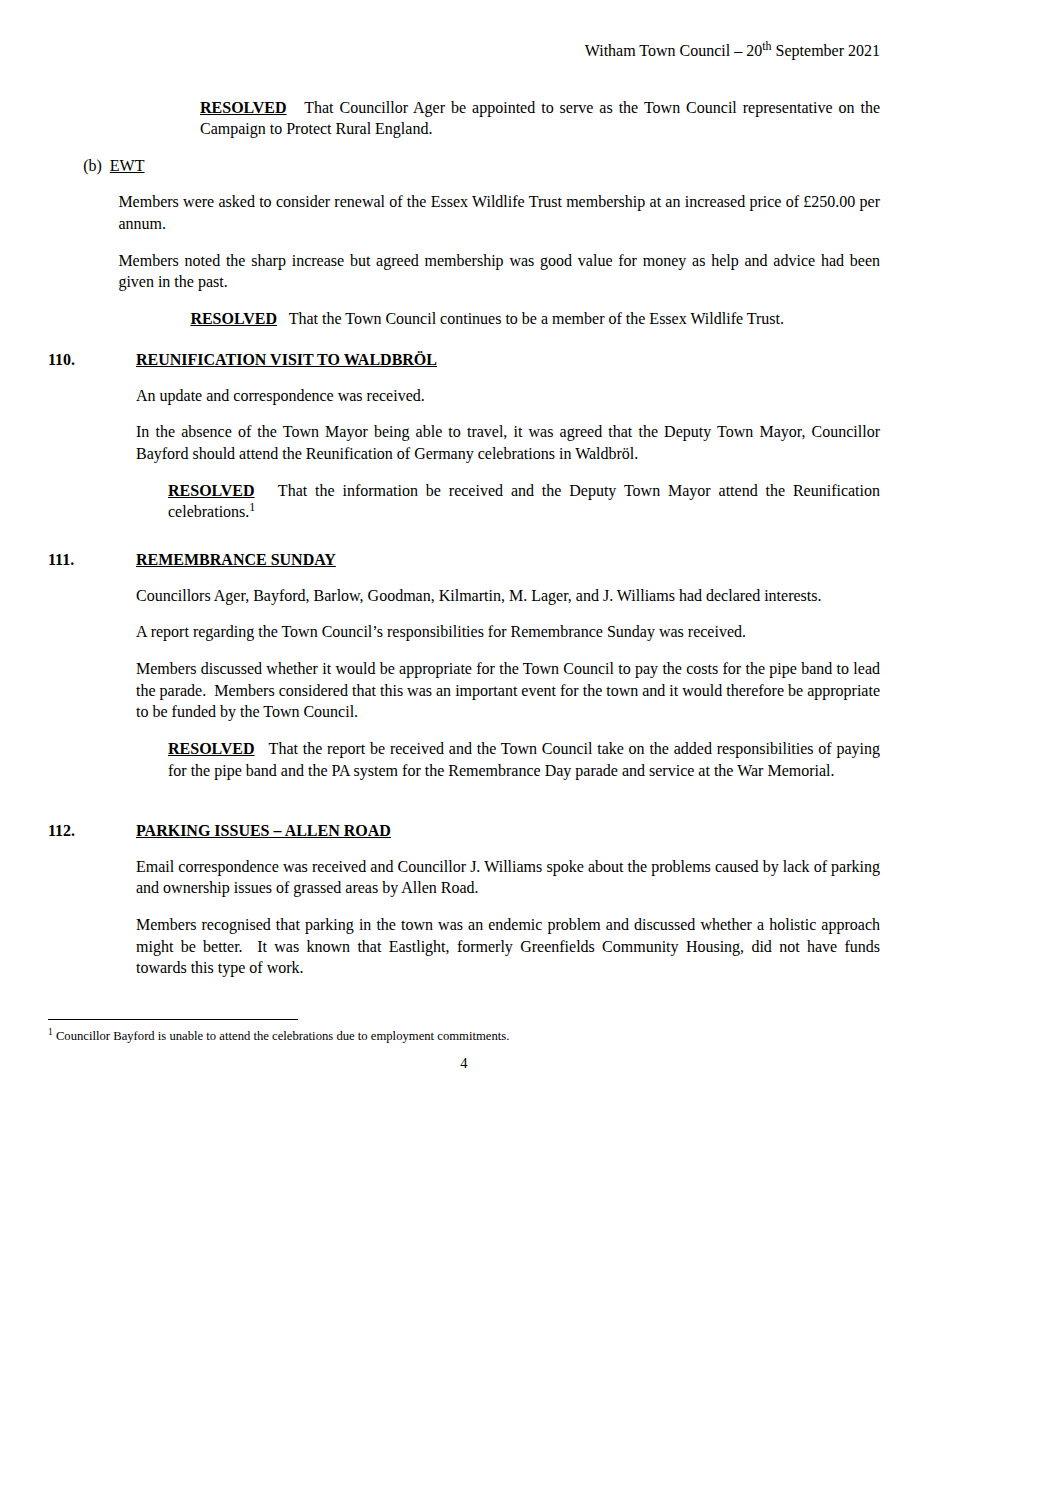Witham Town Council – 20th September 2021
RESOLVED That Councillor Ager be appointed to serve as the Town Council representative on the Campaign to Protect Rural England.
(b) EWT
Members were asked to consider renewal of the Essex Wildlife Trust membership at an increased price of £250.00 per annum.
Members noted the sharp increase but agreed membership was good value for money as help and advice had been given in the past.
RESOLVED That the Town Council continues to be a member of the Essex Wildlife Trust.
110. Reunification Visit to Waldbröl
An update and correspondence was received.
In the absence of the Town Mayor being able to travel, it was agreed that the Deputy Town Mayor, Councillor Bayford should attend the Reunification of Germany celebrations in Waldbröl.
RESOLVED That the information be received and the Deputy Town Mayor attend the Reunification celebrations.1
111. Remembrance Sunday
Councillors Ager, Bayford, Barlow, Goodman, Kilmartin, M. Lager, and J. Williams had declared interests.
A report regarding the Town Council’s responsibilities for Remembrance Sunday was received.
Members discussed whether it would be appropriate for the Town Council to pay the costs for the pipe band to lead the parade. Members considered that this was an important event for the town and it would therefore be appropriate to be funded by the Town Council.
RESOLVED That the report be received and the Town Council take on the added responsibilities of paying for the pipe band and the PA system for the Remembrance Day parade and service at the War Memorial.
112. Parking Issues – Allen Road
Email correspondence was received and Councillor J. Williams spoke about the problems caused by lack of parking and ownership issues of grassed areas by Allen Road.
Members recognised that parking in the town was an endemic problem and discussed whether a holistic approach might be better. It was known that Eastlight, formerly Greenfields Community Housing, did not have funds towards this type of work.
1 Councillor Bayford is unable to attend the celebrations due to employment commitments.
4